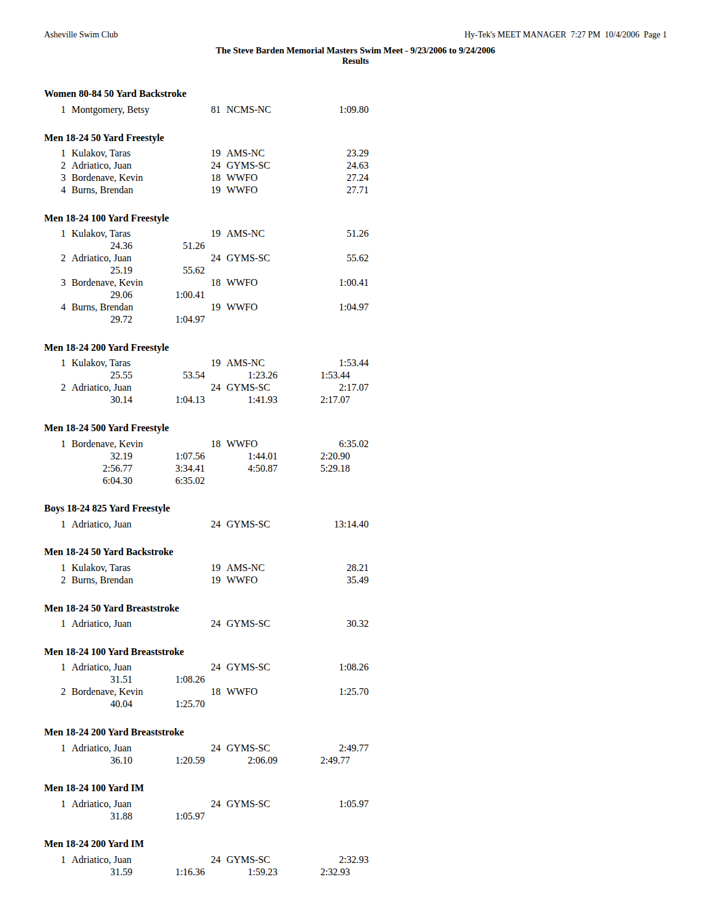Asheville Swim Club Hy-Tek's MEET MANAGER 7:27 PM 10/4/2006 Page 1
The Steve Barden Memorial Masters Swim Meet - 9/23/2006 to 9/24/2006
Results
Women 80-84 50 Yard Backstroke
| 1 | Montgomery, Betsy | 81 | NCMS-NC | 1:09.80 |
Men 18-24 50 Yard Freestyle
| 1 | Kulakov, Taras | 19 | AMS-NC | 23.29 |
| 2 | Adriatico, Juan | 24 | GYMS-SC | 24.63 |
| 3 | Bordenave, Kevin | 18 | WWFO | 27.24 |
| 4 | Burns, Brendan | 19 | WWFO | 27.71 |
Men 18-24 100 Yard Freestyle
| 1 | Kulakov, Taras | 19 | AMS-NC | 51.26 |
| | 24.36 51.26 |
| 2 | Adriatico, Juan | 24 | GYMS-SC | 55.62 |
| | 25.19 55.62 |
| 3 | Bordenave, Kevin | 18 | WWFO | 1:00.41 |
| | 29.06 1:00.41 |
| 4 | Burns, Brendan | 19 | WWFO | 1:04.97 |
| | 29.72 1:04.97 |
Men 18-24 200 Yard Freestyle
| 1 | Kulakov, Taras | 19 | AMS-NC | 1:53.44 |
| | 25.55 53.54 1:23.26 1:53.44 |
| 2 | Adriatico, Juan | 24 | GYMS-SC | 2:17.07 |
| | 30.14 1:04.13 1:41.93 2:17.07 |
Men 18-24 500 Yard Freestyle
| 1 | Bordenave, Kevin | 18 | WWFO | 6:35.02 |
| | 32.19 1:07.56 1:44.01 2:20.90 |
| | 2:56.77 3:34.41 4:50.87 5:29.18 |
| | 6:04.30 6:35.02 |
Boys 18-24 825 Yard Freestyle
| 1 | Adriatico, Juan | 24 | GYMS-SC | 13:14.40 |
Men 18-24 50 Yard Backstroke
| 1 | Kulakov, Taras | 19 | AMS-NC | 28.21 |
| 2 | Burns, Brendan | 19 | WWFO | 35.49 |
Men 18-24 50 Yard Breaststroke
| 1 | Adriatico, Juan | 24 | GYMS-SC | 30.32 |
Men 18-24 100 Yard Breaststroke
| 1 | Adriatico, Juan | 24 | GYMS-SC | 1:08.26 |
| | 31.51 1:08.26 |
| 2 | Bordenave, Kevin | 18 | WWFO | 1:25.70 |
| | 40.04 1:25.70 |
Men 18-24 200 Yard Breaststroke
| 1 | Adriatico, Juan | 24 | GYMS-SC | 2:49.77 |
| | 36.10 1:20.59 2:06.09 2:49.77 |
Men 18-24 100 Yard IM
| 1 | Adriatico, Juan | 24 | GYMS-SC | 1:05.97 |
| | 31.88 1:05.97 |
Men 18-24 200 Yard IM
| 1 | Adriatico, Juan | 24 | GYMS-SC | 2:32.93 |
| | 31.59 1:16.36 1:59.23 2:32.93 |